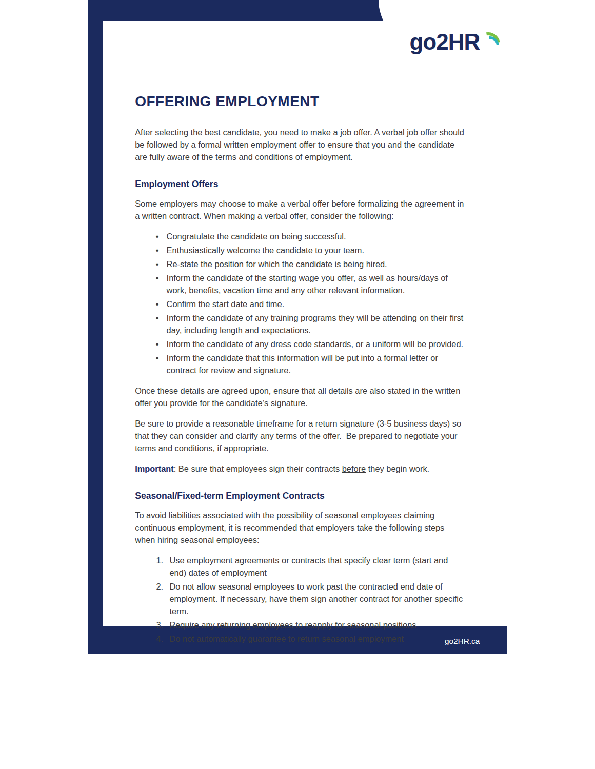go2HR
OFFERING EMPLOYMENT
After selecting the best candidate, you need to make a job offer. A verbal job offer should be followed by a formal written employment offer to ensure that you and the candidate are fully aware of the terms and conditions of employment.
Employment Offers
Some employers may choose to make a verbal offer before formalizing the agreement in a written contract. When making a verbal offer, consider the following:
Congratulate the candidate on being successful.
Enthusiastically welcome the candidate to your team.
Re-state the position for which the candidate is being hired.
Inform the candidate of the starting wage you offer, as well as hours/days of work, benefits, vacation time and any other relevant information.
Confirm the start date and time.
Inform the candidate of any training programs they will be attending on their first day, including length and expectations.
Inform the candidate of any dress code standards, or a uniform will be provided.
Inform the candidate that this information will be put into a formal letter or contract for review and signature.
Once these details are agreed upon, ensure that all details are also stated in the written offer you provide for the candidate’s signature.
Be sure to provide a reasonable timeframe for a return signature (3-5 business days) so that they can consider and clarify any terms of the offer. Be prepared to negotiate your terms and conditions, if appropriate.
Important: Be sure that employees sign their contracts before they begin work.
Seasonal/Fixed-term Employment Contracts
To avoid liabilities associated with the possibility of seasonal employees claiming continuous employment, it is recommended that employers take the following steps when hiring seasonal employees:
Use employment agreements or contracts that specify clear term (start and end) dates of employment
Do not allow seasonal employees to work past the contracted end date of employment. If necessary, have them sign another contract for another specific term.
Require any returning employees to reapply for seasonal positions
Do not automatically guarantee to return seasonal employment
go2HR.ca